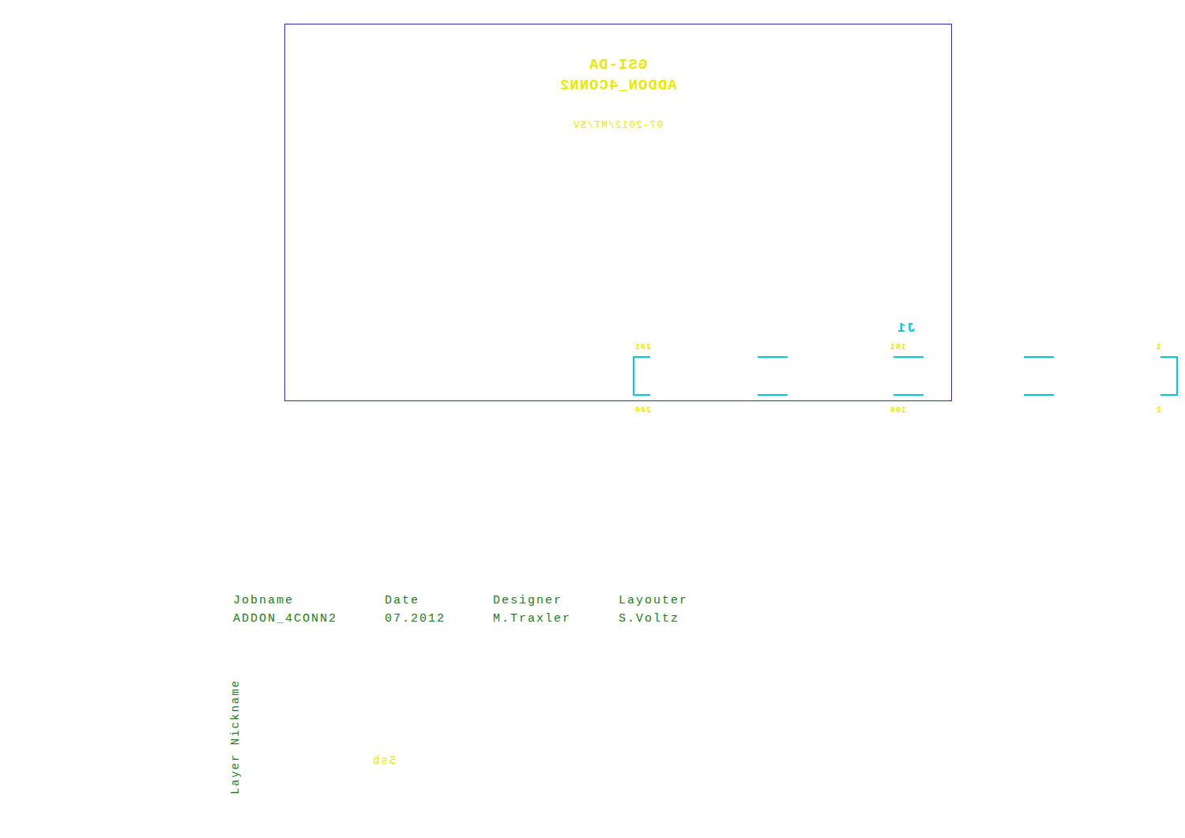GSI-DA
ADDON_4CONN2
07-2012/MT/SV
J1
201 200 101 100 1 2
| Jobname | Date | Designer | Layouter |
| --- | --- | --- | --- |
| ADDON_4CONN2 | 07.2012 | M.Traxler | S.Voltz |
Layer Nickname
Ssb